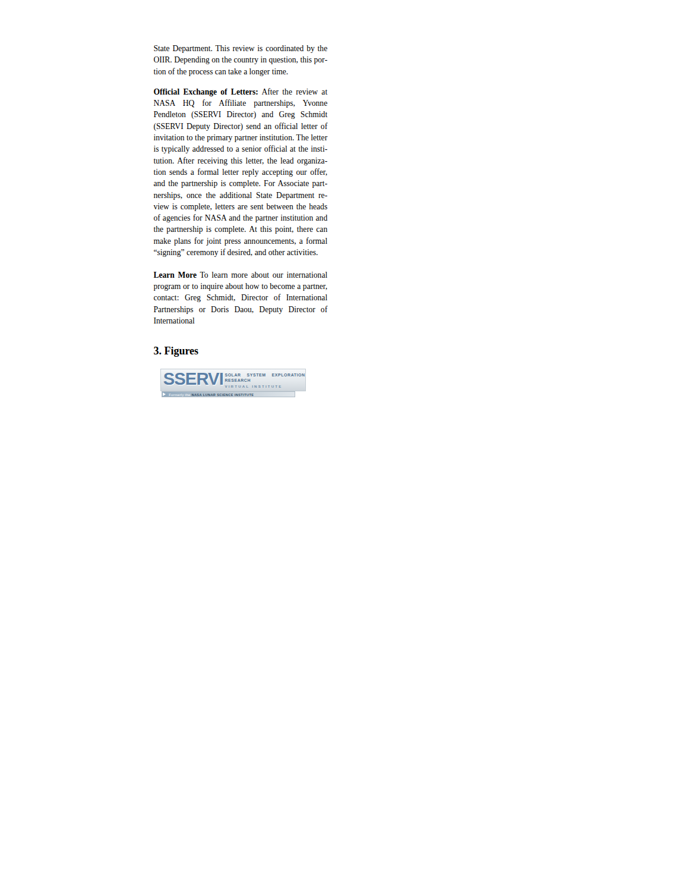State Department. This review is coordinated by the OIIR. Depending on the country in question, this portion of the process can take a longer time.
Official Exchange of Letters: After the review at NASA HQ for Affiliate partnerships, Yvonne Pendleton (SSERVI Director) and Greg Schmidt (SSERVI Deputy Director) send an official letter of invitation to the primary partner institution. The letter is typically addressed to a senior official at the institution. After receiving this letter, the lead organization sends a formal letter reply accepting our offer, and the partnership is complete. For Associate partnerships, once the additional State Department review is complete, letters are sent between the heads of agencies for NASA and the partner institution and the partnership is complete. At this point, there can make plans for joint press announcements, a formal “signing” ceremony if desired, and other activities.
Learn More To learn more about our international program or to inquire about how to become a partner, contact: Greg Schmidt, Director of International Partnerships or Doris Daou, Deputy Director of International
3. Figures
SSERVI
SOLAR SYSTEM EXPLORATION RESEARCH
VIRTUAL INSTITUTE
Formerly the NASA LUNAR SCIENCE INSTITUTE